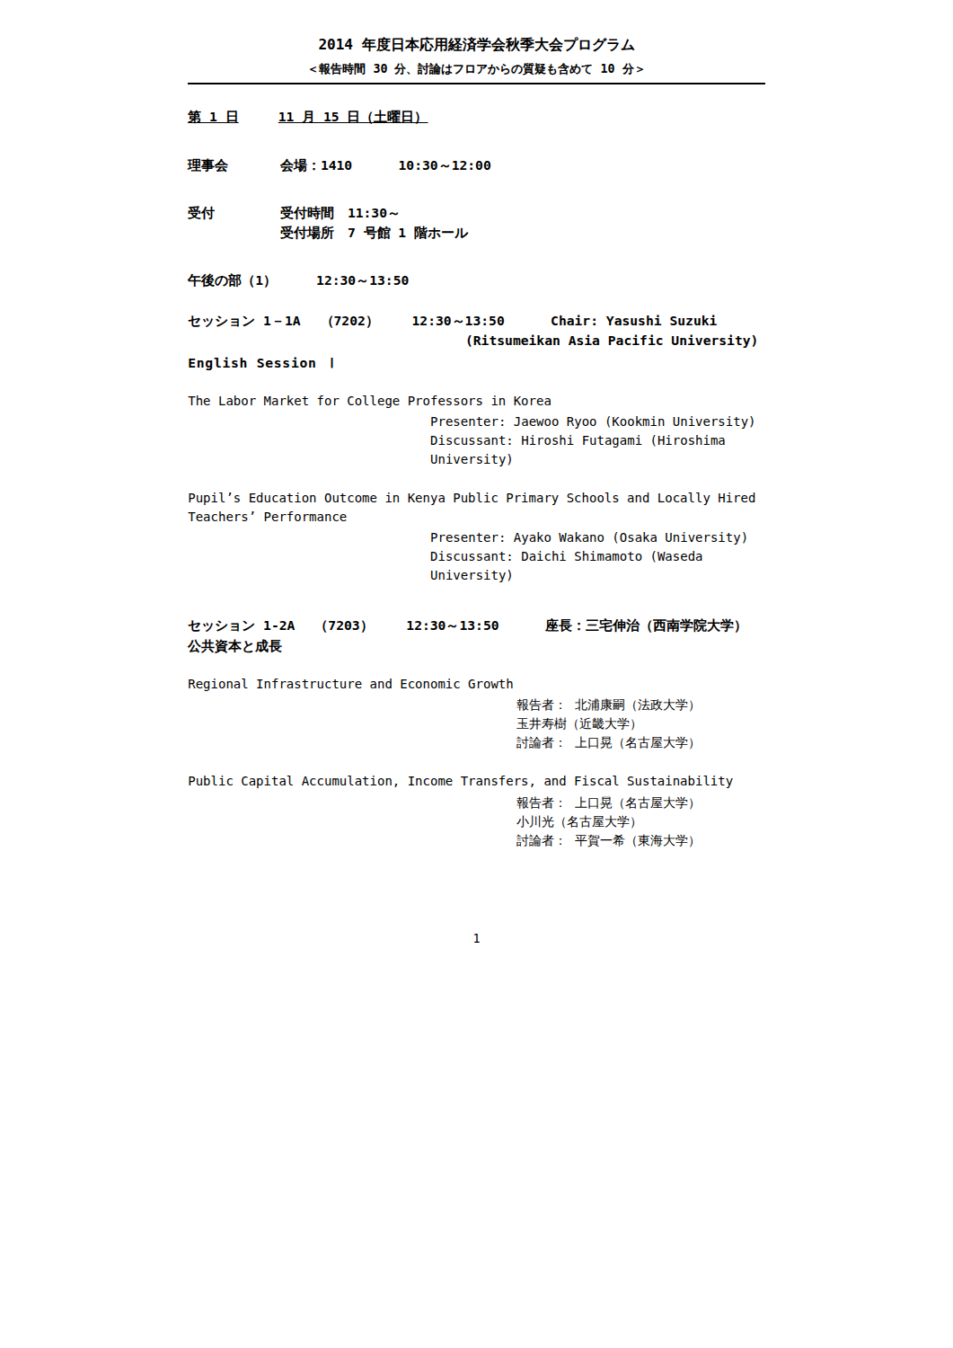2014 年度日本応用経済学会秋季大会プログラム
＜報告時間 30 分、討論はフロアからの質疑も含めて 10 分＞
第 1 日 11 月 15 日（土曜日）
理事会
会場：1410 10:30～12:00
受付
受付時間　11:30～
受付場所　7 号館 1 階ホール
午後の部（1） 12:30～13:50
セッション 1－1A（7202）12:30～13:50 Chair: Yasushi Suzuki
(Ritsumeikan Asia Pacific University)
English Session Ⅰ
The Labor Market for College Professors in Korea
Presenter: Jaewoo Ryoo (Kookmin University)
Discussant: Hiroshi Futagami (Hiroshima University)
Pupil’s Education Outcome in Kenya Public Primary Schools and Locally Hired
Teachers’ Performance
Presenter: Ayako Wakano (Osaka University)
Discussant: Daichi Shimamoto (Waseda University)
セッション 1‐2A（7203）12:30～13:50 座長：三宅伸治（西南学院大学）
公共資本と成長
Regional Infrastructure and Economic Growth
報告者： 北浦康嗣（法政大学）
玉井寿樹（近畿大学）
討論者： 上口晃（名古屋大学）
Public Capital Accumulation, Income Transfers, and Fiscal Sustainability
報告者： 上口晃（名古屋大学）
小川光（名古屋大学）
討論者： 平賀一希（東海大学）
1